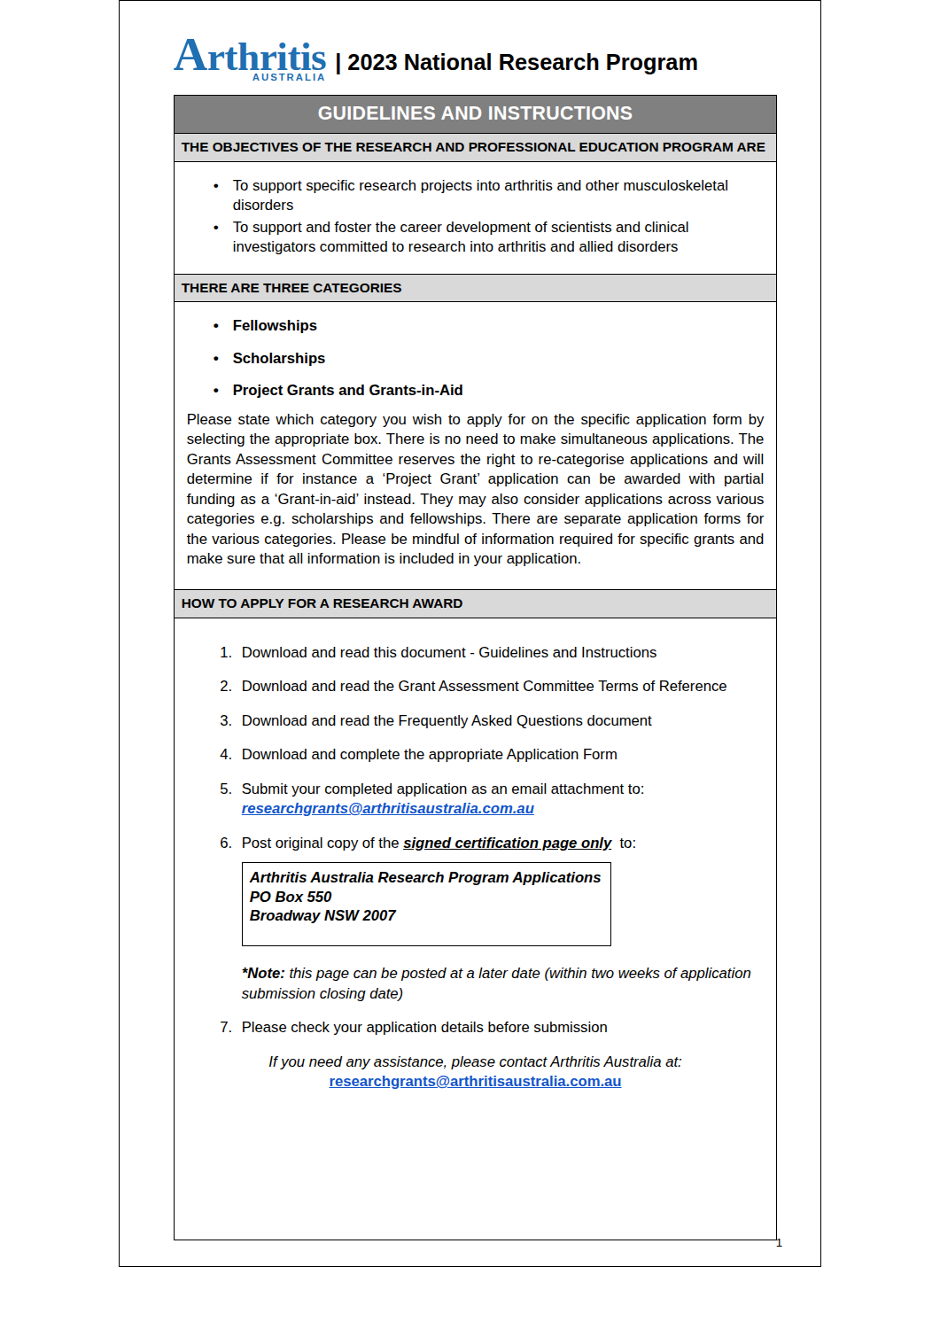Arthritis AUSTRALIA
| 2023 National Research Program
GUIDELINES AND INSTRUCTIONS
THE OBJECTIVES OF THE RESEARCH AND PROFESSIONAL EDUCATION PROGRAM ARE
To support specific research projects into arthritis and other musculoskeletal disorders
To support and foster the career development of scientists and clinical investigators committed to research into arthritis and allied disorders
THERE ARE THREE CATEGORIES
Fellowships
Scholarships
Project Grants and Grants-in-Aid
Please state which category you wish to apply for on the specific application form by selecting the appropriate box. There is no need to make simultaneous applications. The Grants Assessment Committee reserves the right to re-categorise applications and will determine if for instance a ‘Project Grant’ application can be awarded with partial funding as a ‘Grant-in-aid’ instead. They may also consider applications across various categories e.g. scholarships and fellowships. There are separate application forms for the various categories. Please be mindful of information required for specific grants and make sure that all information is included in your application.
HOW TO APPLY FOR A RESEARCH AWARD
Download and read this document - Guidelines and Instructions
Download and read the Grant Assessment Committee Terms of Reference
Download and read the Frequently Asked Questions document
Download and complete the appropriate Application Form
Submit your completed application as an email attachment to:
researchgrants@arthritisaustralia.com.au
Post original copy of the signed certification page only to:
Arthritis Australia Research Program Applications
PO Box 550
Broadway NSW 2007
*Note: this page can be posted at a later date (within two weeks of application submission closing date)
Please check your application details before submission
If you need any assistance, please contact Arthritis Australia at: researchgrants@arthritisaustralia.com.au
1